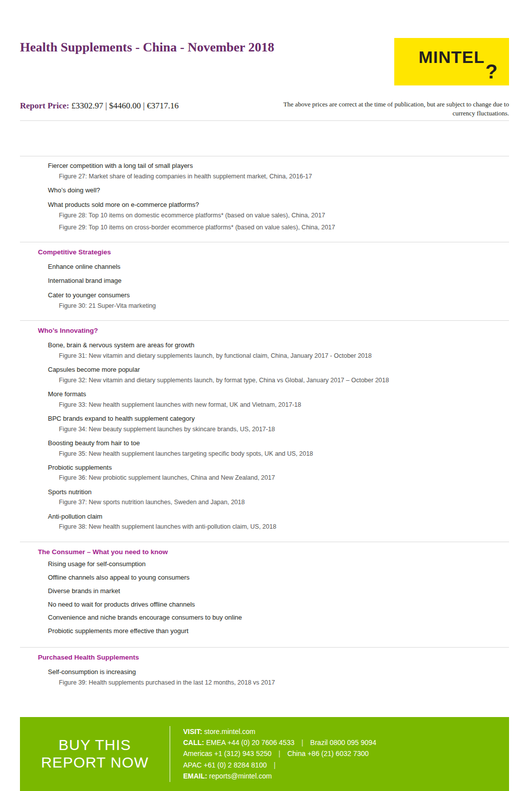MINTEL ?
Health Supplements - China - November 2018
Report Price: £3302.97 | $4460.00 | €3717.16
The above prices are correct at the time of publication, but are subject to change due to currency fluctuations.
Fiercer competition with a long tail of small players
Figure 27: Market share of leading companies in health supplement market, China, 2016-17
Who’s doing well?
What products sold more on e-commerce platforms?
Figure 28: Top 10 items on domestic ecommerce platforms* (based on value sales), China, 2017
Figure 29: Top 10 items on cross-border ecommerce platforms* (based on value sales), China, 2017
Competitive Strategies
Enhance online channels
International brand image
Cater to younger consumers
Figure 30: 21 Super-Vita marketing
Who’s Innovating?
Bone, brain & nervous system are areas for growth
Figure 31: New vitamin and dietary supplements launch, by functional claim, China, January 2017 - October 2018
Capsules become more popular
Figure 32: New vitamin and dietary supplements launch, by format type, China vs Global, January 2017 – October 2018
More formats
Figure 33: New health supplement launches with new format, UK and Vietnam, 2017-18
BPC brands expand to health supplement category
Figure 34: New beauty supplement launches by skincare brands, US, 2017-18
Boosting beauty from hair to toe
Figure 35: New health supplement launches targeting specific body spots, UK and US, 2018
Probiotic supplements
Figure 36: New probiotic supplement launches, China and New Zealand, 2017
Sports nutrition
Figure 37: New sports nutrition launches, Sweden and Japan, 2018
Anti-pollution claim
Figure 38: New health supplement launches with anti-pollution claim, US, 2018
The Consumer – What you need to know
Rising usage for self-consumption
Offline channels also appeal to young consumers
Diverse brands in market
No need to wait for products drives offline channels
Convenience and niche brands encourage consumers to buy online
Probiotic supplements more effective than yogurt
Purchased Health Supplements
Self-consumption is increasing
Figure 39: Health supplements purchased in the last 12 months, 2018 vs 2017
BUY THIS
REPORT NOW
VISIT: store.mintel.com
CALL: EMEA +44 (0) 20 7606 4533 | Brazil 0800 095 9094
Americas +1 (312) 943 5250 | China +86 (21) 6032 7300
APAC +61 (0) 2 8284 8100 |
EMAIL: reports@mintel.com